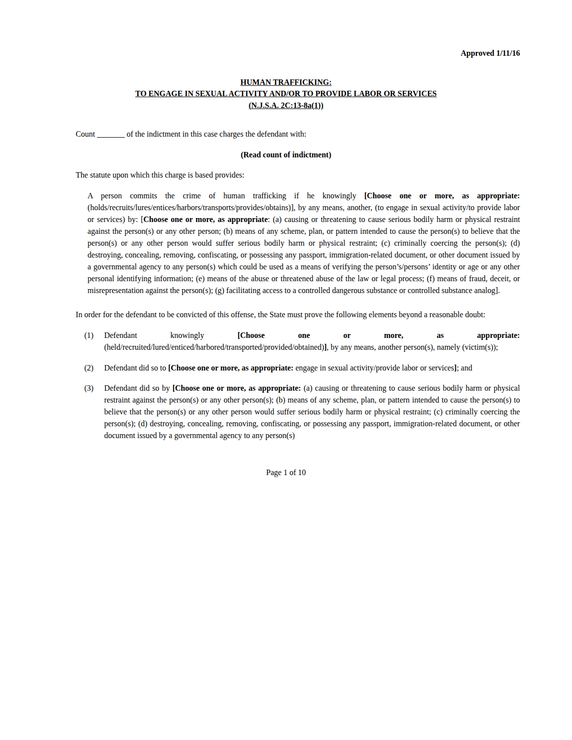Approved 1/11/16
HUMAN TRAFFICKING: TO ENGAGE IN SEXUAL ACTIVITY AND/OR TO PROVIDE LABOR OR SERVICES (N.J.S.A. 2C:13-8a(1))
Count _______ of the indictment in this case charges the defendant with:
(Read count of indictment)
The statute upon which this charge is based provides:
A person commits the crime of human trafficking if he knowingly [Choose one or more, as appropriate: (holds/recruits/lures/entices/harbors/transports/provides/obtains)], by any means, another, (to engage in sexual activity/to provide labor or services) by: [Choose one or more, as appropriate: (a) causing or threatening to cause serious bodily harm or physical restraint against the person(s) or any other person; (b) means of any scheme, plan, or pattern intended to cause the person(s) to believe that the person(s) or any other person would suffer serious bodily harm or physical restraint; (c) criminally coercing the person(s); (d) destroying, concealing, removing, confiscating, or possessing any passport, immigration-related document, or other document issued by a governmental agency to any person(s) which could be used as a means of verifying the person’s/persons’ identity or age or any other personal identifying information; (e) means of the abuse or threatened abuse of the law or legal process; (f) means of fraud, deceit, or misrepresentation against the person(s); (g) facilitating access to a controlled dangerous substance or controlled substance analog].
In order for the defendant to be convicted of this offense, the State must prove the following elements beyond a reasonable doubt:
(1) Defendant knowingly [Choose one or more, as appropriate: (held/recruited/lured/enticed/harbored/transported/provided/obtained)], by any means, another person(s), namely (victim(s));
(2) Defendant did so to [Choose one or more, as appropriate: engage in sexual activity/provide labor or services]; and
(3) Defendant did so by [Choose one or more, as appropriate: (a) causing or threatening to cause serious bodily harm or physical restraint against the person(s) or any other person(s); (b) means of any scheme, plan, or pattern intended to cause the person(s) to believe that the person(s) or any other person would suffer serious bodily harm or physical restraint; (c) criminally coercing the person(s); (d) destroying, concealing, removing, confiscating, or possessing any passport, immigration-related document, or other document issued by a governmental agency to any person(s)
Page 1 of 10